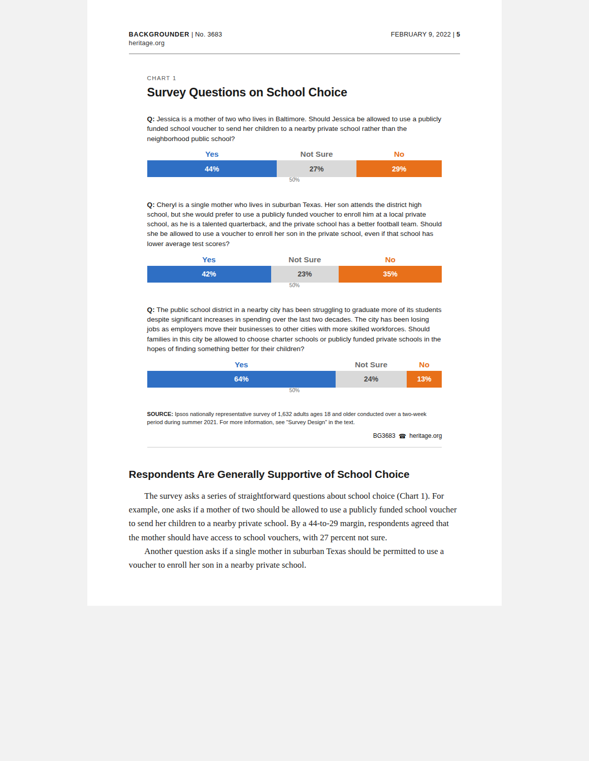BACKGROUNDER | No. 3683
heritage.org
FEBRUARY 9, 2022 | 5
CHART 1
Survey Questions on School Choice
Q: Jessica is a mother of two who lives in Baltimore. Should Jessica be allowed to use a publicly funded school voucher to send her children to a nearby private school rather than the neighborhood public school?
Yes Not Sure No
44%
27%
29%
50%
Q: Cheryl is a single mother who lives in suburban Texas. Her son attends the district high school, but she would prefer to use a publicly funded voucher to enroll him at a local private school, as he is a talented quarterback, and the private school has a better football team. Should she be allowed to use a voucher to enroll her son in the private school, even if that school has lower average test scores?
Yes Not Sure No
42%
23%
35%
50%
Q: The public school district in a nearby city has been struggling to graduate more of its students despite significant increases in spending over the last two decades. The city has been losing jobs as employers move their businesses to other cities with more skilled workforces. Should families in this city be allowed to choose charter schools or publicly funded private schools in the hopes of finding something better for their children?
Yes Not Sure No
64%
24%
13%
50%
SOURCE: Ipsos nationally representative survey of 1,632 adults ages 18 and older conducted over a two-week period during summer 2021. For more information, see “Survey Design” in the text.
BG3683 ☎ heritage.org
Respondents Are Generally Supportive of School Choice
The survey asks a series of straightforward questions about school choice (Chart 1). For example, one asks if a mother of two should be allowed to use a publicly funded school voucher to send her children to a nearby private school. By a 44-to-29 margin, respondents agreed that the mother should have access to school vouchers, with 27 percent not sure.
Another question asks if a single mother in suburban Texas should be permitted to use a voucher to enroll her son in a nearby private school.